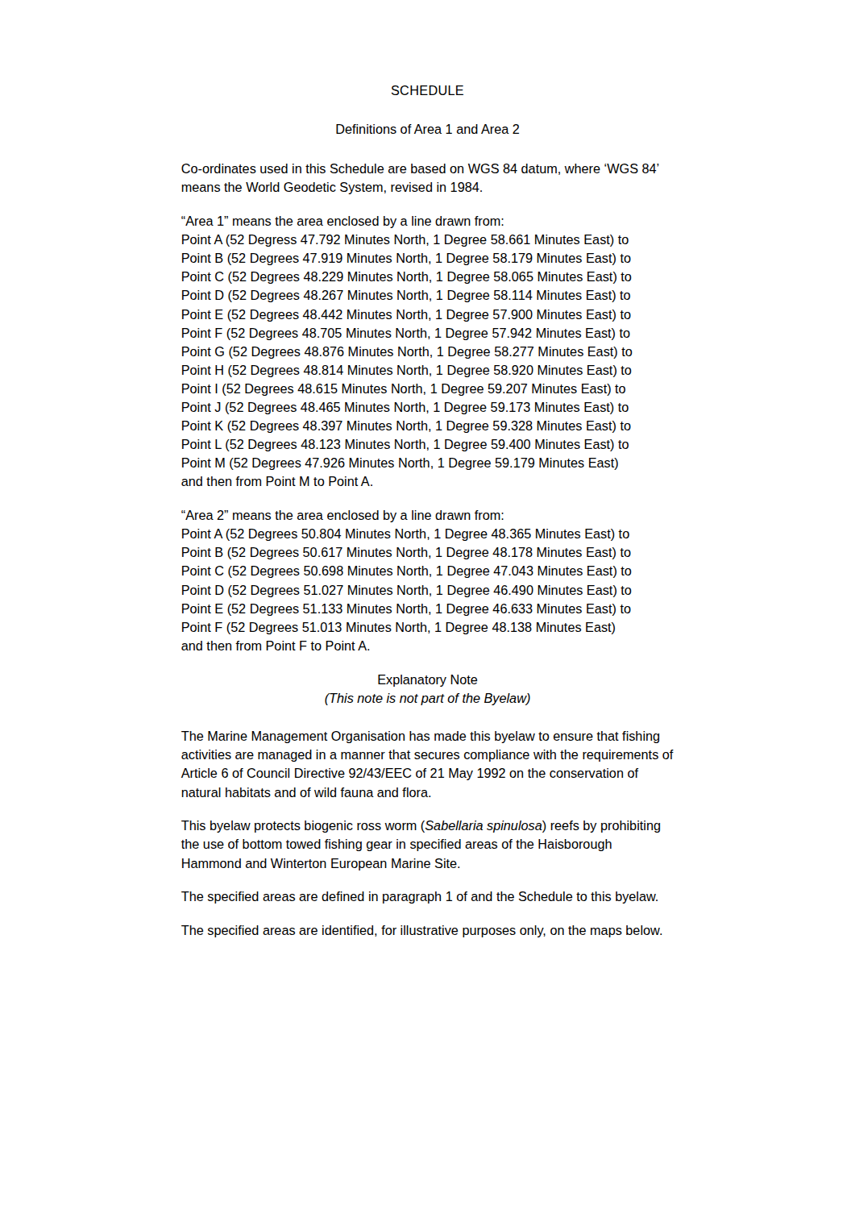SCHEDULE
Definitions of Area 1 and Area 2
Co-ordinates used in this Schedule are based on WGS 84 datum, where ‘WGS 84’ means the World Geodetic System, revised in 1984.
“Area 1” means the area enclosed by a line drawn from:
Point A (52 Degress 47.792 Minutes North, 1 Degree 58.661 Minutes East) to
Point B (52 Degrees 47.919 Minutes North, 1 Degree 58.179 Minutes East) to
Point C (52 Degrees 48.229 Minutes North, 1 Degree 58.065 Minutes East) to
Point D (52 Degrees 48.267 Minutes North, 1 Degree 58.114 Minutes East) to
Point E (52 Degrees 48.442 Minutes North, 1 Degree 57.900 Minutes East) to
Point F (52 Degrees 48.705 Minutes North, 1 Degree 57.942 Minutes East) to
Point G (52 Degrees 48.876 Minutes North, 1 Degree 58.277 Minutes East) to
Point H (52 Degrees 48.814 Minutes North, 1 Degree 58.920 Minutes East) to
Point I (52 Degrees 48.615 Minutes North, 1 Degree 59.207 Minutes East) to
Point J (52 Degrees 48.465 Minutes North, 1 Degree 59.173 Minutes East) to
Point K (52 Degrees 48.397 Minutes North, 1 Degree 59.328 Minutes East) to
Point L (52 Degrees 48.123 Minutes North, 1 Degree 59.400 Minutes East) to
Point M (52 Degrees 47.926 Minutes North, 1 Degree 59.179 Minutes East)
and then from Point M to Point A.
“Area 2” means the area enclosed by a line drawn from:
Point A (52 Degrees 50.804 Minutes North, 1 Degree 48.365 Minutes East) to
Point B (52 Degrees 50.617 Minutes North, 1 Degree 48.178 Minutes East) to
Point C (52 Degrees 50.698 Minutes North, 1 Degree 47.043 Minutes East) to
Point D (52 Degrees 51.027 Minutes North, 1 Degree 46.490 Minutes East) to
Point E (52 Degrees 51.133 Minutes North, 1 Degree 46.633 Minutes East) to
Point F (52 Degrees 51.013 Minutes North, 1 Degree 48.138 Minutes East)
and then from Point F to Point A.
Explanatory Note
(This note is not part of the Byelaw)
The Marine Management Organisation has made this byelaw to ensure that fishing activities are managed in a manner that secures compliance with the requirements of Article 6 of Council Directive 92/43/EEC of 21 May 1992 on the conservation of natural habitats and of wild fauna and flora.
This byelaw protects biogenic ross worm (Sabellaria spinulosa) reefs by prohibiting the use of bottom towed fishing gear in specified areas of the Haisborough Hammond and Winterton European Marine Site.
The specified areas are defined in paragraph 1 of and the Schedule to this byelaw.
The specified areas are identified, for illustrative purposes only, on the maps below.